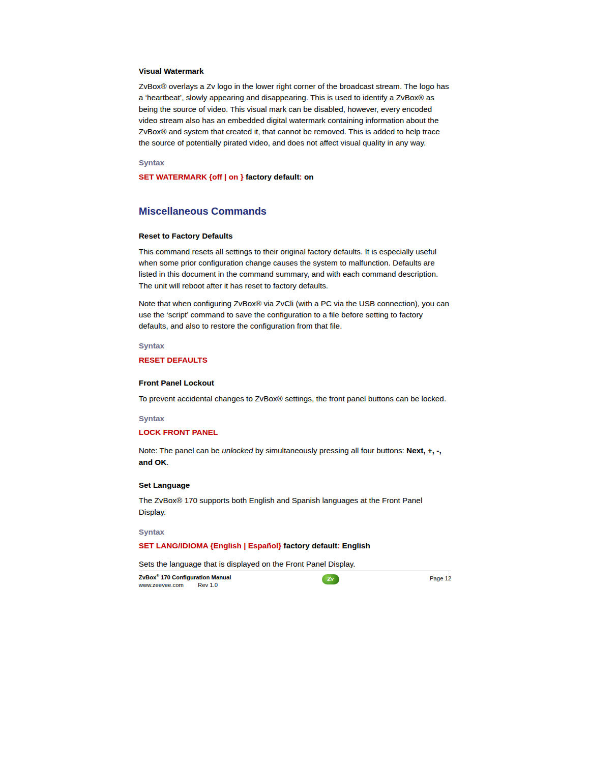Visual Watermark
ZvBox® overlays a Zv logo in the lower right corner of the broadcast stream. The logo has a ‘heartbeat’, slowly appearing and disappearing. This is used to identify a ZvBox® as being the source of video. This visual mark can be disabled, however, every encoded video stream also has an embedded digital watermark containing information about the ZvBox® and system that created it, that cannot be removed. This is added to help trace the source of potentially pirated video, and does not affect visual quality in any way.
Syntax
SET WATERMARK {off | on } factory default: on
Miscellaneous Commands
Reset to Factory Defaults
This command resets all settings to their original factory defaults. It is especially useful when some prior configuration change causes the system to malfunction. Defaults are listed in this document in the command summary, and with each command description. The unit will reboot after it has reset to factory defaults.
Note that when configuring ZvBox® via ZvCli (with a PC via the USB connection), you can use the ‘script’ command to save the configuration to a file before setting to factory defaults, and also to restore the configuration from that file.
Syntax
RESET DEFAULTS
Front Panel Lockout
To prevent accidental changes to ZvBox® settings, the front panel buttons can be locked.
Syntax
LOCK FRONT PANEL
Note: The panel can be unlocked by simultaneously pressing all four buttons: Next, +, -, and OK.
Set Language
The ZvBox® 170 supports both English and Spanish languages at the Front Panel Display.
Syntax
SET LANG/IDIOMA {English | Español} factory default: English
Sets the language that is displayed on the Front Panel Display.
ZvBox® 170 Configuration Manual
www.zeevee.com Rev 1.0
Page 12